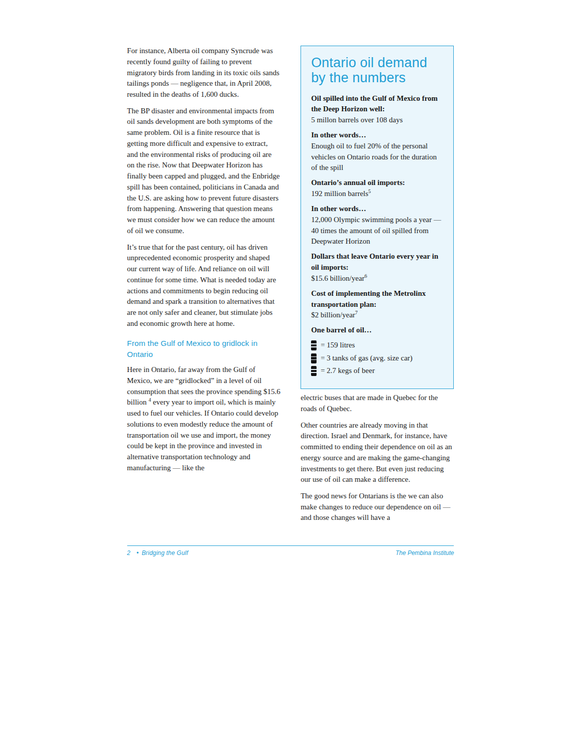For instance, Alberta oil company Syncrude was recently found guilty of failing to prevent migratory birds from landing in its toxic oils sands tailings ponds — negligence that, in April 2008, resulted in the deaths of 1,600 ducks.
The BP disaster and environmental impacts from oil sands development are both symptoms of the same problem. Oil is a finite resource that is getting more difficult and expensive to extract, and the environmental risks of producing oil are on the rise. Now that Deepwater Horizon has finally been capped and plugged, and the Enbridge spill has been contained, politicians in Canada and the U.S. are asking how to prevent future disasters from happening. Answering that question means we must consider how we can reduce the amount of oil we consume.
It’s true that for the past century, oil has driven unprecedented economic prosperity and shaped our current way of life. And reliance on oil will continue for some time. What is needed today are actions and commitments to begin reducing oil demand and spark a transition to alternatives that are not only safer and cleaner, but stimulate jobs and economic growth here at home.
From the Gulf of Mexico to gridlock in Ontario
Here in Ontario, far away from the Gulf of Mexico, we are “gridlocked” in a level of oil consumption that sees the province spending $15.6 billion 4 every year to import oil, which is mainly used to fuel our vehicles. If Ontario could develop solutions to even modestly reduce the amount of transportation oil we use and import, the money could be kept in the province and invested in alternative transportation technology and manufacturing — like the
Ontario oil demand by the numbers
Oil spilled into the Gulf of Mexico from the Deep Horizon well: 5 millon barrels over 108 days In other words… Enough oil to fuel 20% of the personal vehicles on Ontario roads for the duration of the spill
Ontario’s annual oil imports: 192 million barrels5 In other words… 12,000 Olympic swimming pools a year — 40 times the amount of oil spilled from Deepwater Horizon
Dollars that leave Ontario every year in oil imports: $15.6 billion/year6
Cost of implementing the Metrolinx transportation plan: $2 billion/year7
One barrel of oil…
= 159 litres
= 3 tanks of gas (avg. size car)
= 2.7 kegs of beer
electric buses that are made in Quebec for the roads of Quebec.
Other countries are already moving in that direction. Israel and Denmark, for instance, have committed to ending their dependence on oil as an energy source and are making the game-changing investments to get there. But even just reducing our use of oil can make a difference.
The good news for Ontarians is the we can also make changes to reduce our dependence on oil — and those changes will have a
2•Bridging the Gulf
The Pembina Institute